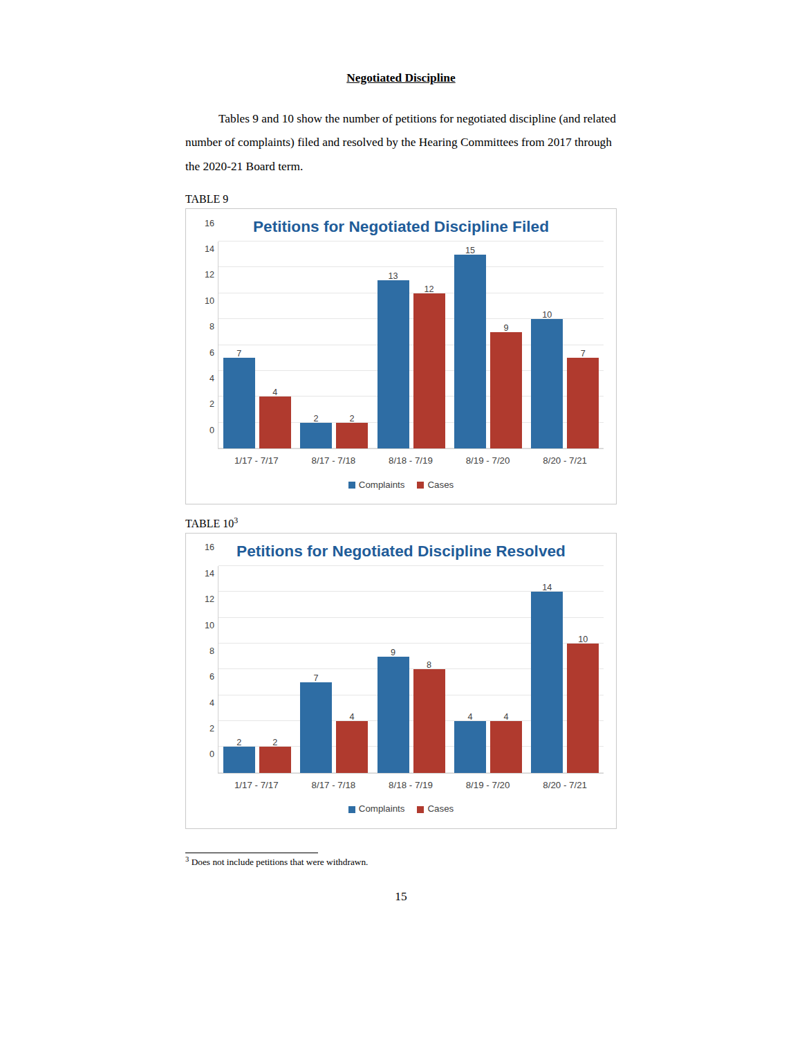Negotiated Discipline
Tables 9 and 10 show the number of petitions for negotiated discipline (and related number of complaints) filed and resolved by the Hearing Committees from 2017 through the 2020-21 Board term.
TABLE 9
Petitions for Negotiated Discipline Filed
0
2
4
6
8
10
12
14
16
7
4
2
2
13
12
15
9
10
7
1/17 - 7/17
8/17 - 7/18
8/18 - 7/19
8/19 - 7/20
8/20 - 7/21
Complaints
Cases
TABLE 103
Petitions for Negotiated Discipline Resolved
0
2
4
6
8
10
12
14
16
2
2
7
4
9
8
4
4
14
10
1/17 - 7/17
8/17 - 7/18
8/18 - 7/19
8/19 - 7/20
8/20 - 7/21
Complaints
Cases
3 Does not include petitions that were withdrawn.
15